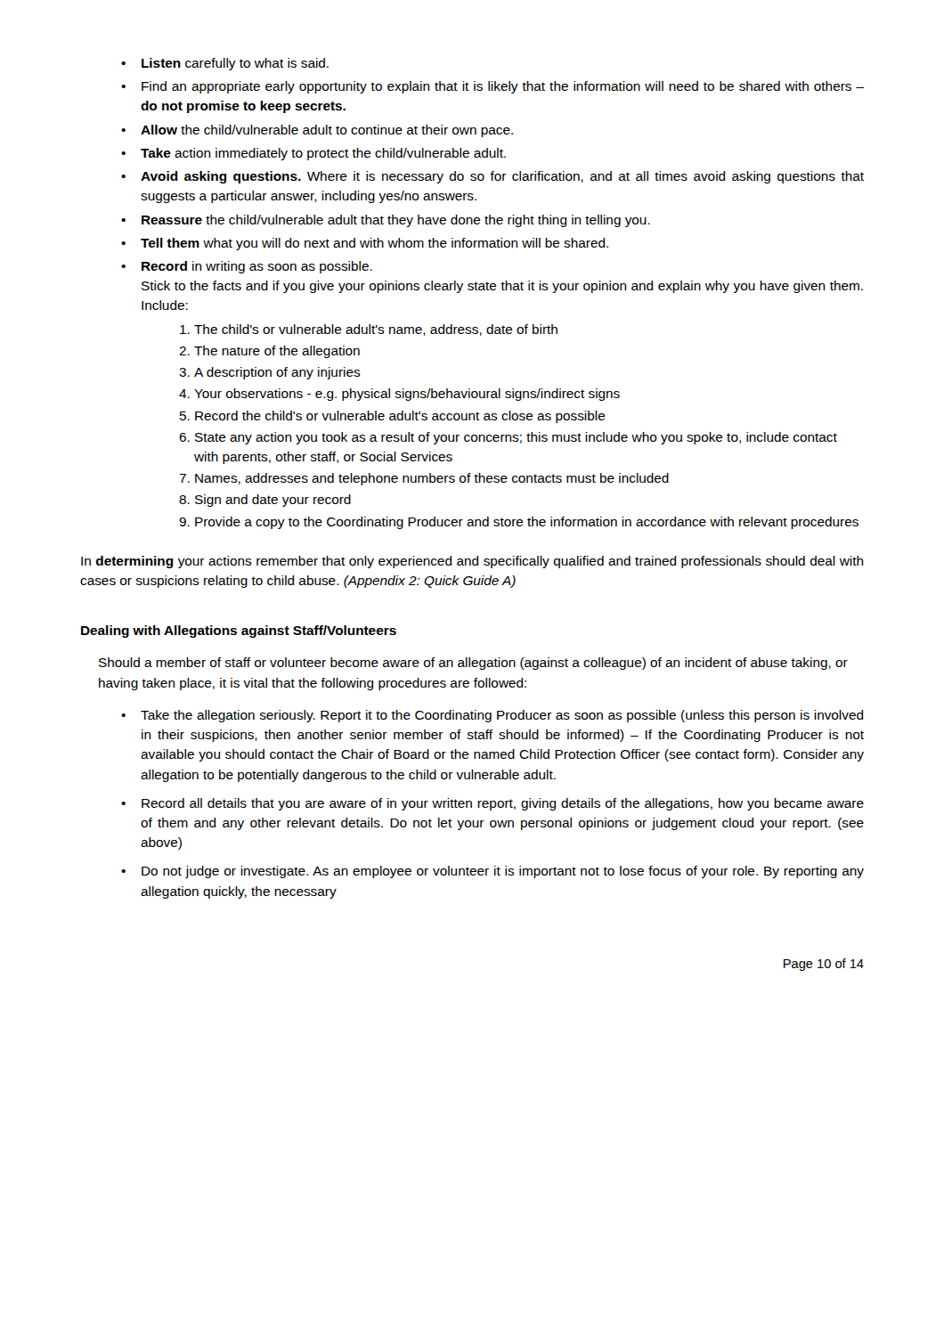Listen carefully to what is said.
Find an appropriate early opportunity to explain that it is likely that the information will need to be shared with others – do not promise to keep secrets.
Allow the child/vulnerable adult to continue at their own pace.
Take action immediately to protect the child/vulnerable adult.
Avoid asking questions. Where it is necessary do so for clarification, and at all times avoid asking questions that suggests a particular answer, including yes/no answers.
Reassure the child/vulnerable adult that they have done the right thing in telling you.
Tell them what you will do next and with whom the information will be shared.
Record in writing as soon as possible.
Stick to the facts and if you give your opinions clearly state that it is your opinion and explain why you have given them. Include:
The child's or vulnerable adult's name, address, date of birth
The nature of the allegation
A description of any injuries
Your observations - e.g. physical signs/behavioural signs/indirect signs
Record the child's or vulnerable adult's account as close as possible
State any action you took as a result of your concerns; this must include who you spoke to, include contact with parents, other staff, or Social Services
Names, addresses and telephone numbers of these contacts must be included
Sign and date your record
Provide a copy to the Coordinating Producer and store the information in accordance with relevant procedures
In determining your actions remember that only experienced and specifically qualified and trained professionals should deal with cases or suspicions relating to child abuse. (Appendix 2: Quick Guide A)
Dealing with Allegations against Staff/Volunteers
Should a member of staff or volunteer become aware of an allegation (against a colleague) of an incident of abuse taking, or having taken place, it is vital that the following procedures are followed:
Take the allegation seriously. Report it to the Coordinating Producer as soon as possible (unless this person is involved in their suspicions, then another senior member of staff should be informed) – If the Coordinating Producer is not available you should contact the Chair of Board or the named Child Protection Officer (see contact form). Consider any allegation to be potentially dangerous to the child or vulnerable adult.
Record all details that you are aware of in your written report, giving details of the allegations, how you became aware of them and any other relevant details. Do not let your own personal opinions or judgement cloud your report. (see above)
Do not judge or investigate. As an employee or volunteer it is important not to lose focus of your role. By reporting any allegation quickly, the necessary
Page 10 of 14